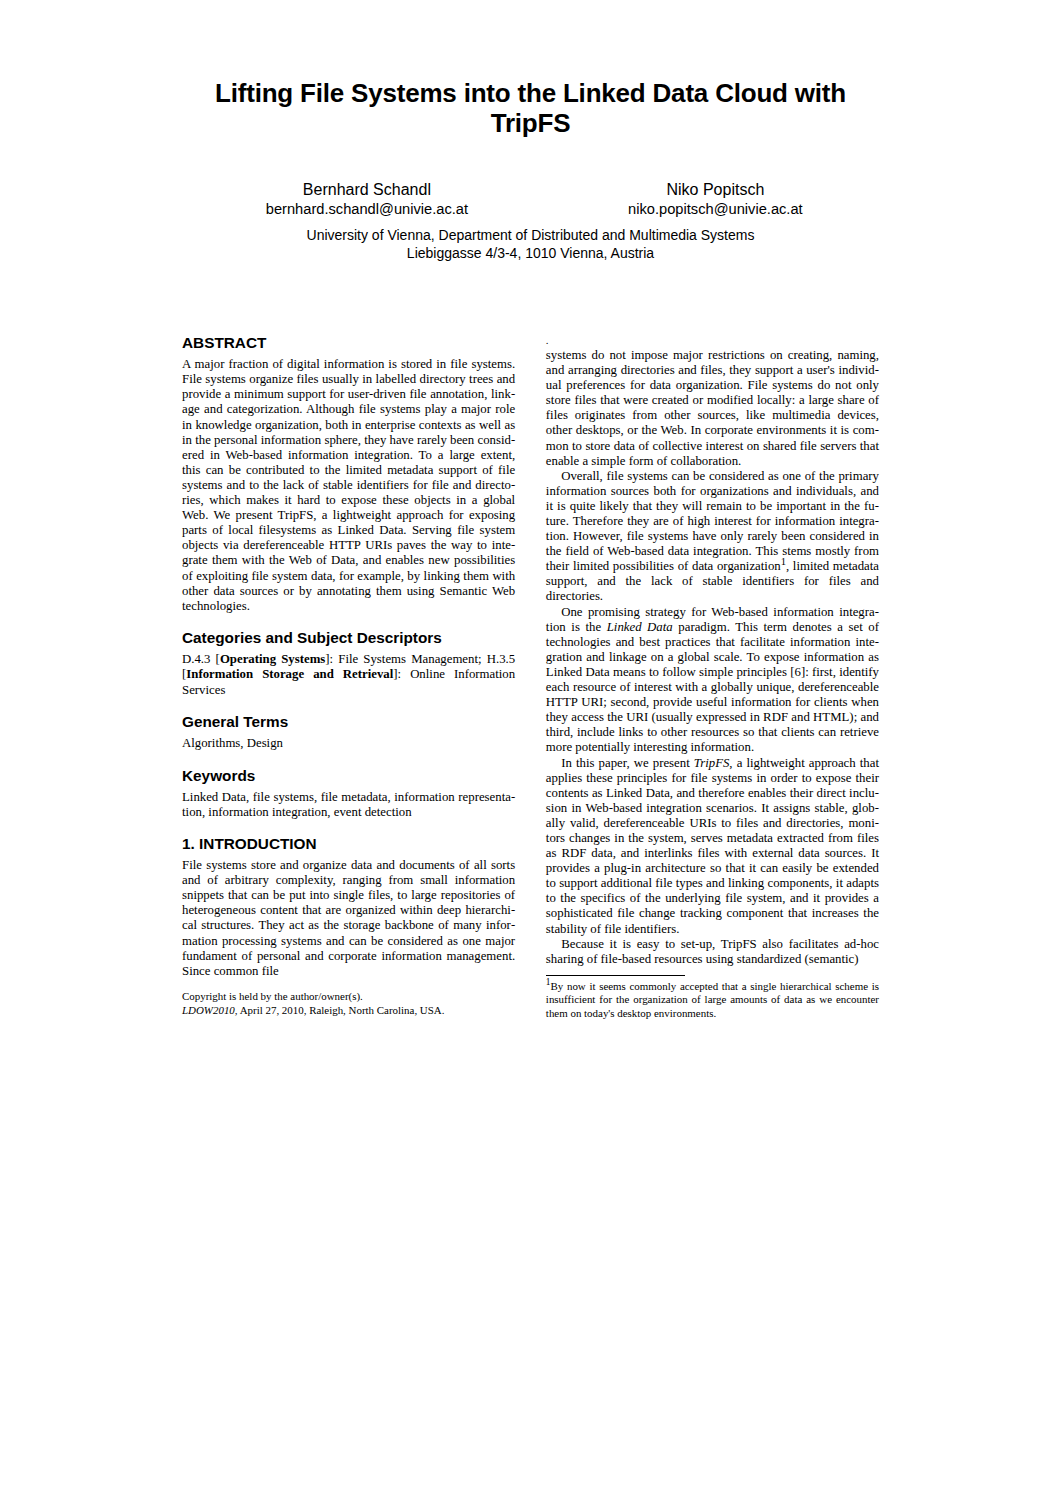Lifting File Systems into the Linked Data Cloud with TripFS
| Bernhard Schandl bernhard.schandl@univie.ac.at | Niko Popitsch niko.popitsch@univie.ac.at |
University of Vienna, Department of Distributed and Multimedia Systems
Liebiggasse 4/3-4, 1010 Vienna, Austria
ABSTRACT
A major fraction of digital information is stored in file systems. File systems organize files usually in labelled directory trees and provide a minimum support for user-driven file annotation, linkage and categorization. Although file systems play a major role in knowledge organization, both in enterprise contexts as well as in the personal information sphere, they have rarely been considered in Web-based information integration. To a large extent, this can be contributed to the limited metadata support of file systems and to the lack of stable identifiers for file and directories, which makes it hard to expose these objects in a global Web. We present TripFS, a lightweight approach for exposing parts of local filesystems as Linked Data. Serving file system objects via dereferenceable HTTP URIs paves the way to integrate them with the Web of Data, and enables new possibilities of exploiting file system data, for example, by linking them with other data sources or by annotating them using Semantic Web technologies.
Categories and Subject Descriptors
D.4.3 [Operating Systems]: File Systems Management; H.3.5 [Information Storage and Retrieval]: Online Information Services
General Terms
Algorithms, Design
Keywords
Linked Data, file systems, file metadata, information representation, information integration, event detection
1. INTRODUCTION
File systems store and organize data and documents of all sorts and of arbitrary complexity, ranging from small information snippets that can be put into single files, to large repositories of heterogeneous content that are organized within deep hierarchical structures. They act as the storage backbone of many information processing systems and can be considered as one major fundament of personal and corporate information management. Since common file
Copyright is held by the author/owner(s).
LDOW2010, April 27, 2010, Raleigh, North Carolina, USA.
.
systems do not impose major restrictions on creating, naming, and arranging directories and files, they support a user's individual preferences for data organization. File systems do not only store files that were created or modified locally: a large share of files originates from other sources, like multimedia devices, other desktops, or the Web. In corporate environments it is common to store data of collective interest on shared file servers that enable a simple form of collaboration.
Overall, file systems can be considered as one of the primary information sources both for organizations and individuals, and it is quite likely that they will remain to be important in the future. Therefore they are of high interest for information integration. However, file systems have only rarely been considered in the field of Web-based data integration. This stems mostly from their limited possibilities of data organization1, limited metadata support, and the lack of stable identifiers for files and directories.
One promising strategy for Web-based information integration is the Linked Data paradigm. This term denotes a set of technologies and best practices that facilitate information integration and linkage on a global scale. To expose information as Linked Data means to follow simple principles [6]: first, identify each resource of interest with a globally unique, dereferenceable HTTP URI; second, provide useful information for clients when they access the URI (usually expressed in RDF and HTML); and third, include links to other resources so that clients can retrieve more potentially interesting information.
In this paper, we present TripFS, a lightweight approach that applies these principles for file systems in order to expose their contents as Linked Data, and therefore enables their direct inclusion in Web-based integration scenarios. It assigns stable, globally valid, dereferenceable URIs to files and directories, monitors changes in the system, serves metadata extracted from files as RDF data, and interlinks files with external data sources. It provides a plug-in architecture so that it can easily be extended to support additional file types and linking components, it adapts to the specifics of the underlying file system, and it provides a sophisticated file change tracking component that increases the stability of file identifiers.
Because it is easy to set-up, TripFS also facilitates ad-hoc sharing of file-based resources using standardized (semantic)
1By now it seems commonly accepted that a single hierarchical scheme is insufficient for the organization of large amounts of data as we encounter them on today's desktop environments.